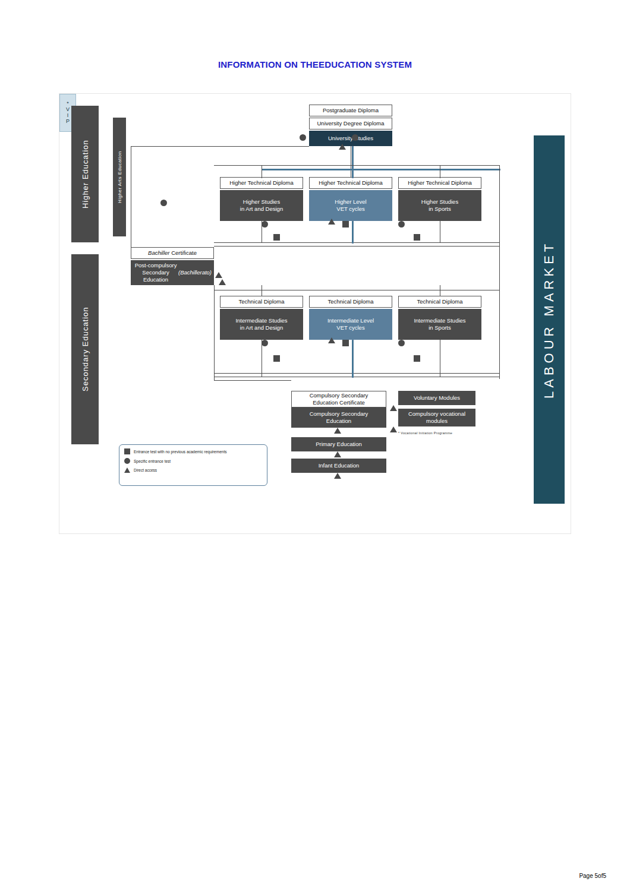INFORMATION ON THEEDUCATION SYSTEM
Higher Education
Secondary Education
Higher Arts Education
LABOUR MARKET
Postgraduate Diploma
University Degree Diploma
University Studies
Higher Technical Diploma
Higher Studies
in Art and Design
Higher Technical Diploma
Higher Level
VET cycles
Higher Technical Diploma
Higher Studies
in Sports
Bachiller Certificate
Post-compulsory
Secondary Education
(Bachillerato)
Technical Diploma
Intermediate Studies
in Art and Design
Technical Diploma
Intermediate Level
VET cycles
Technical Diploma
Intermediate Studies
in Sports
Compulsory Secondary
Education Certificate
Compulsory Secondary
Education
Primary Education
Infant Education
Voluntary Modules
Compulsory vocational
modules
* V I P
* Vocational Initiation Programme
Entrance test with no previous academic requirements
Specific entrance test
Direct access
Page 5of5